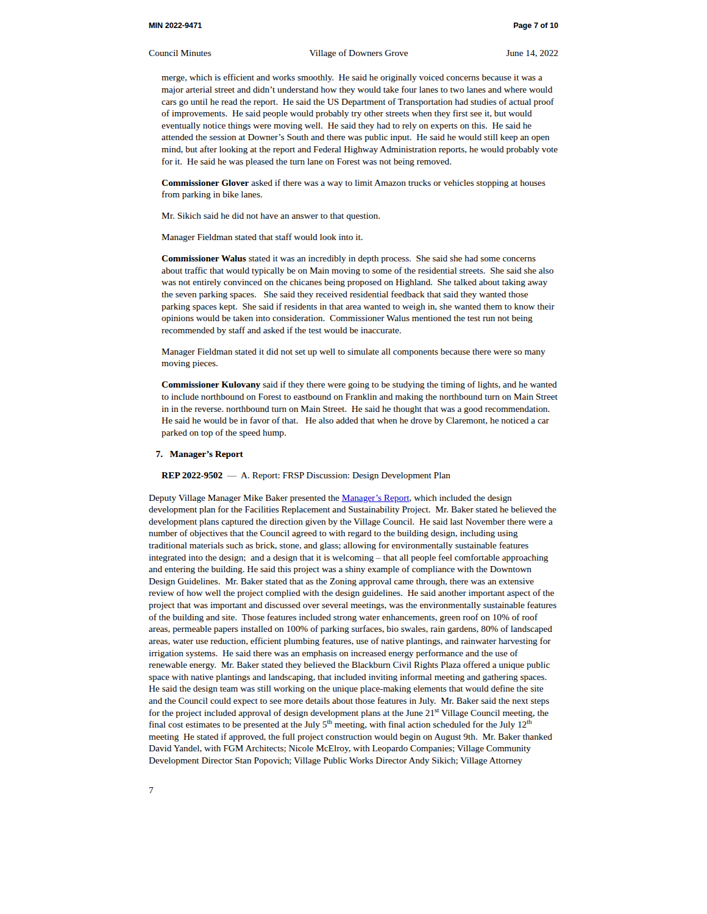MIN 2022-9471 Page 7 of 10
Council Minutes Village of Downers Grove June 14, 2022
merge, which is efficient and works smoothly. He said he originally voiced concerns because it was a major arterial street and didn’t understand how they would take four lanes to two lanes and where would cars go until he read the report. He said the US Department of Transportation had studies of actual proof of improvements. He said people would probably try other streets when they first see it, but would eventually notice things were moving well. He said they had to rely on experts on this. He said he attended the session at Downer’s South and there was public input. He said he would still keep an open mind, but after looking at the report and Federal Highway Administration reports, he would probably vote for it. He said he was pleased the turn lane on Forest was not being removed.
Commissioner Glover asked if there was a way to limit Amazon trucks or vehicles stopping at houses from parking in bike lanes.
Mr. Sikich said he did not have an answer to that question.
Manager Fieldman stated that staff would look into it.
Commissioner Walus stated it was an incredibly in depth process. She said she had some concerns about traffic that would typically be on Main moving to some of the residential streets. She said she also was not entirely convinced on the chicanes being proposed on Highland. She talked about taking away the seven parking spaces. She said they received residential feedback that said they wanted those parking spaces kept. She said if residents in that area wanted to weigh in, she wanted them to know their opinions would be taken into consideration. Commissioner Walus mentioned the test run not being recommended by staff and asked if the test would be inaccurate.
Manager Fieldman stated it did not set up well to simulate all components because there were so many moving pieces.
Commissioner Kulovany said if they there were going to be studying the timing of lights, and he wanted to include northbound on Forest to eastbound on Franklin and making the northbound turn on Main Street in in the reverse. northbound turn on Main Street. He said he thought that was a good recommendation. He said he would be in favor of that. He also added that when he drove by Claremont, he noticed a car parked on top of the speed hump.
7. Manager’s Report
REP 2022-9502 — A. Report: FRSP Discussion: Design Development Plan
Deputy Village Manager Mike Baker presented the Manager’s Report, which included the design development plan for the Facilities Replacement and Sustainability Project. Mr. Baker stated he believed the development plans captured the direction given by the Village Council. He said last November there were a number of objectives that the Council agreed to with regard to the building design, including using traditional materials such as brick, stone, and glass; allowing for environmentally sustainable features integrated into the design; and a design that it is welcoming – that all people feel comfortable approaching and entering the building. He said this project was a shiny example of compliance with the Downtown Design Guidelines. Mr. Baker stated that as the Zoning approval came through, there was an extensive review of how well the project complied with the design guidelines. He said another important aspect of the project that was important and discussed over several meetings, was the environmentally sustainable features of the building and site. Those features included strong water enhancements, green roof on 10% of roof areas, permeable papers installed on 100% of parking surfaces, bio swales, rain gardens, 80% of landscaped areas, water use reduction, efficient plumbing features, use of native plantings, and rainwater harvesting for irrigation systems. He said there was an emphasis on increased energy performance and the use of renewable energy. Mr. Baker stated they believed the Blackburn Civil Rights Plaza offered a unique public space with native plantings and landscaping, that included inviting informal meeting and gathering spaces. He said the design team was still working on the unique place-making elements that would define the site and the Council could expect to see more details about those features in July. Mr. Baker said the next steps for the project included approval of design development plans at the June 21st Village Council meeting, the final cost estimates to be presented at the July 5th meeting, with final action scheduled for the July 12th meeting He stated if approved, the full project construction would begin on August 9th. Mr. Baker thanked David Yandel, with FGM Architects; Nicole McElroy, with Leopardo Companies; Village Community Development Director Stan Popovich; Village Public Works Director Andy Sikich; Village Attorney
7